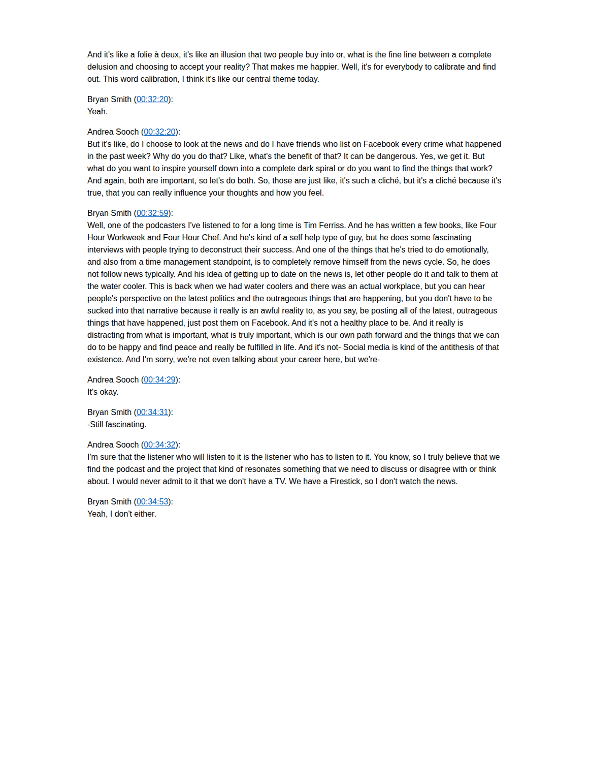And it's like a folie à deux, it's like an illusion that two people buy into or, what is the fine line between a complete delusion and choosing to accept your reality? That makes me happier. Well, it's for everybody to calibrate and find out. This word calibration, I think it's like our central theme today.
Bryan Smith (00:32:20):
Yeah.
Andrea Sooch (00:32:20):
But it's like, do I choose to look at the news and do I have friends who list on Facebook every crime what happened in the past week? Why do you do that? Like, what's the benefit of that? It can be dangerous. Yes, we get it. But what do you want to inspire yourself down into a complete dark spiral or do you want to find the things that work? And again, both are important, so let's do both. So, those are just like, it's such a cliché, but it's a cliché because it's true, that you can really influence your thoughts and how you feel.
Bryan Smith (00:32:59):
Well, one of the podcasters I've listened to for a long time is Tim Ferriss. And he has written a few books, like Four Hour Workweek and Four Hour Chef. And he's kind of a self help type of guy, but he does some fascinating interviews with people trying to deconstruct their success. And one of the things that he's tried to do emotionally, and also from a time management standpoint, is to completely remove himself from the news cycle. So, he does not follow news typically. And his idea of getting up to date on the news is, let other people do it and talk to them at the water cooler. This is back when we had water coolers and there was an actual workplace, but you can hear people's perspective on the latest politics and the outrageous things that are happening, but you don't have to be sucked into that narrative because it really is an awful reality to, as you say, be posting all of the latest, outrageous things that have happened, just post them on Facebook. And it's not a healthy place to be. And it really is distracting from what is important, what is truly important, which is our own path forward and the things that we can do to be happy and find peace and really be fulfilled in life. And it's not- Social media is kind of the antithesis of that existence. And I'm sorry, we're not even talking about your career here, but we're-
Andrea Sooch (00:34:29):
It's okay.
Bryan Smith (00:34:31):
-Still fascinating.
Andrea Sooch (00:34:32):
I'm sure that the listener who will listen to it is the listener who has to listen to it. You know, so I truly believe that we find the podcast and the project that kind of resonates something that we need to discuss or disagree with or think about. I would never admit to it that we don't have a TV. We have a Firestick, so I don't watch the news.
Bryan Smith (00:34:53):
Yeah, I don't either.